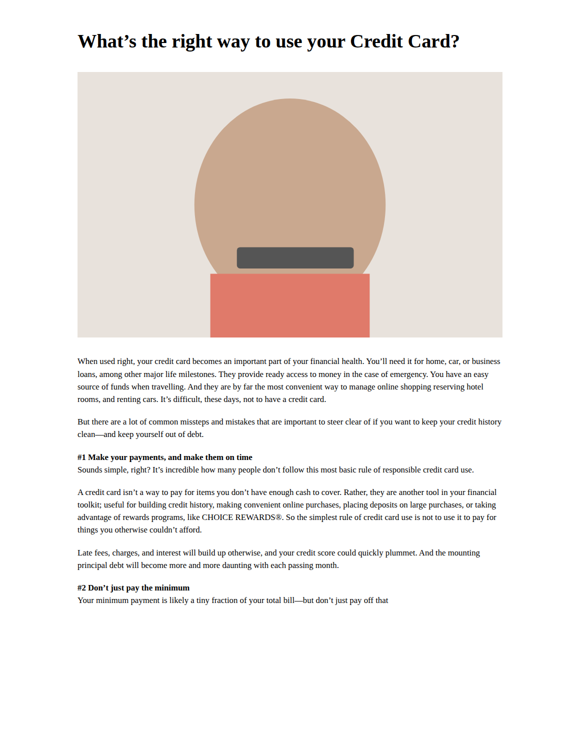What’s the right way to use your Credit Card?
When used right, your credit card becomes an important part of your financial health. You’ll need it for home, car, or business loans, among other major life milestones. They provide ready access to money in the case of emergency. You have an easy source of funds when travelling. And they are by far the most convenient way to manage online shopping reserving hotel rooms, and renting cars. It’s difficult, these days, not to have a credit card.
But there are a lot of common missteps and mistakes that are important to steer clear of if you want to keep your credit history clean—and keep yourself out of debt.
#1 Make your payments, and make them on time
Sounds simple, right? It’s incredible how many people don’t follow this most basic rule of responsible credit card use.
A credit card isn’t a way to pay for items you don’t have enough cash to cover. Rather, they are another tool in your financial toolkit; useful for building credit history, making convenient online purchases, placing deposits on large purchases, or taking advantage of rewards programs, like CHOICE REWARDS®. So the simplest rule of credit card use is not to use it to pay for things you otherwise couldn’t afford.
Late fees, charges, and interest will build up otherwise, and your credit score could quickly plummet. And the mounting principal debt will become more and more daunting with each passing month.
#2 Don’t just pay the minimum
Your minimum payment is likely a tiny fraction of your total bill—but don’t just pay off that